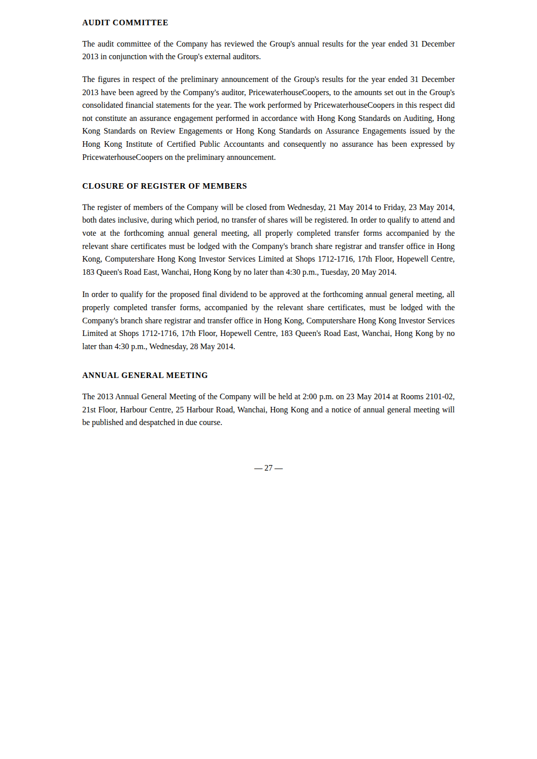AUDIT COMMITTEE
The audit committee of the Company has reviewed the Group's annual results for the year ended 31 December 2013 in conjunction with the Group's external auditors.
The figures in respect of the preliminary announcement of the Group's results for the year ended 31 December 2013 have been agreed by the Company's auditor, PricewaterhouseCoopers, to the amounts set out in the Group's consolidated financial statements for the year. The work performed by PricewaterhouseCoopers in this respect did not constitute an assurance engagement performed in accordance with Hong Kong Standards on Auditing, Hong Kong Standards on Review Engagements or Hong Kong Standards on Assurance Engagements issued by the Hong Kong Institute of Certified Public Accountants and consequently no assurance has been expressed by PricewaterhouseCoopers on the preliminary announcement.
CLOSURE OF REGISTER OF MEMBERS
The register of members of the Company will be closed from Wednesday, 21 May 2014 to Friday, 23 May 2014, both dates inclusive, during which period, no transfer of shares will be registered. In order to qualify to attend and vote at the forthcoming annual general meeting, all properly completed transfer forms accompanied by the relevant share certificates must be lodged with the Company's branch share registrar and transfer office in Hong Kong, Computershare Hong Kong Investor Services Limited at Shops 1712-1716, 17th Floor, Hopewell Centre, 183 Queen's Road East, Wanchai, Hong Kong by no later than 4:30 p.m., Tuesday, 20 May 2014.
In order to qualify for the proposed final dividend to be approved at the forthcoming annual general meeting, all properly completed transfer forms, accompanied by the relevant share certificates, must be lodged with the Company's branch share registrar and transfer office in Hong Kong, Computershare Hong Kong Investor Services Limited at Shops 1712-1716, 17th Floor, Hopewell Centre, 183 Queen's Road East, Wanchai, Hong Kong by no later than 4:30 p.m., Wednesday, 28 May 2014.
ANNUAL GENERAL MEETING
The 2013 Annual General Meeting of the Company will be held at 2:00 p.m. on 23 May 2014 at Rooms 2101-02, 21st Floor, Harbour Centre, 25 Harbour Road, Wanchai, Hong Kong and a notice of annual general meeting will be published and despatched in due course.
— 27 —